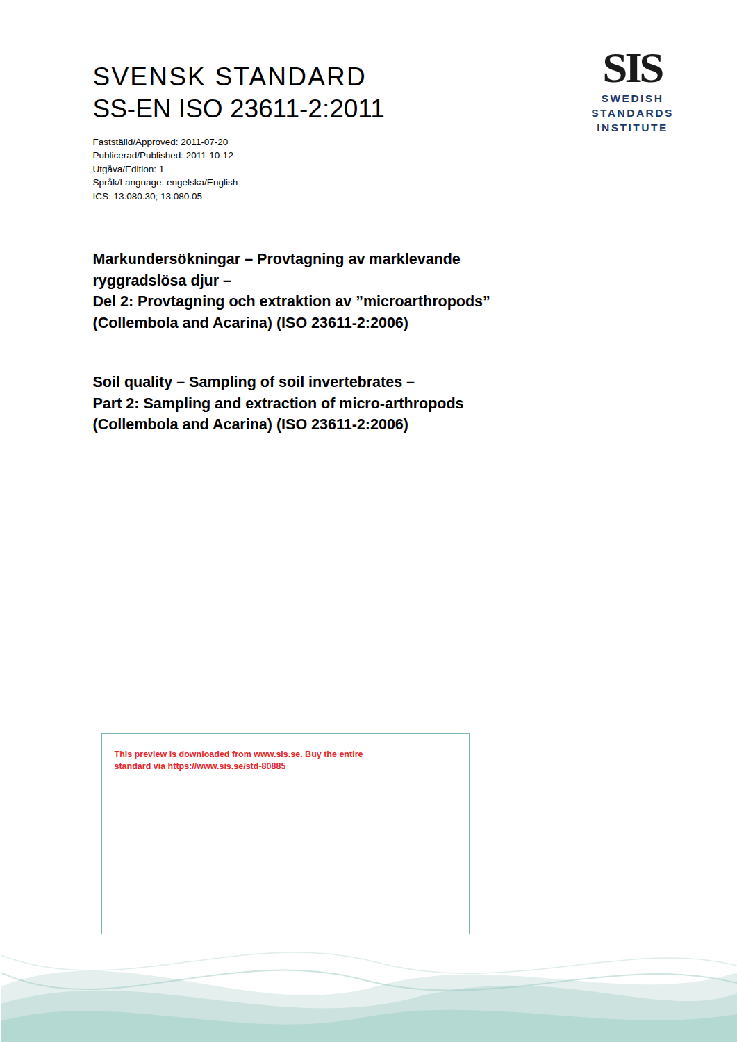SIS
SWEDISH
STANDARDS
INSTITUTE
SVENSK STANDARD
SS-EN ISO 23611-2:2011
Fastställd/Approved: 2011-07-20
Publicerad/Published: 2011-10-12
Utgåva/Edition: 1
Språk/Language: engelska/English
ICS: 13.080.30; 13.080.05
Markundersökningar – Provtagning av marklevande
ryggradslösa djur –
Del 2: Provtagning och extraktion av ”microarthropods”
(Collembola and Acarina) (ISO 23611-2:2006)
Soil quality – Sampling of soil invertebrates –
Part 2: Sampling and extraction of micro-arthropods
(Collembola and Acarina) (ISO 23611-2:2006)
This preview is downloaded from www.sis.se. Buy the entire
standard via https://www.sis.se/std-80885